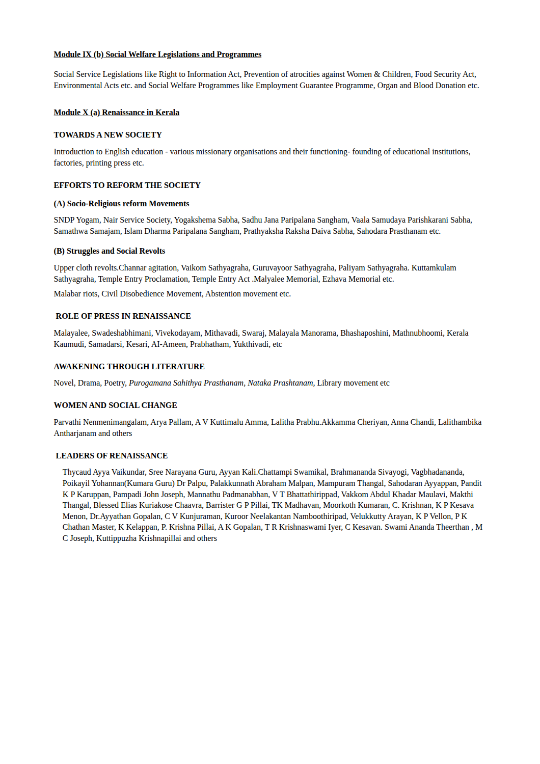Module IX (b) Social Welfare Legislations and Programmes
Social Service Legislations like Right to Information Act, Prevention of atrocities against Women & Children, Food Security Act, Environmental Acts etc. and Social Welfare Programmes like Employment Guarantee Programme, Organ and Blood Donation etc.
Module X (a) Renaissance in Kerala
TOWARDS A NEW SOCIETY
Introduction to English education - various missionary organisations and their functioning- founding of educational institutions, factories, printing press etc.
EFFORTS TO REFORM THE SOCIETY
(A) Socio-Religious reform Movements
SNDP Yogam, Nair Service Society, Yogakshema Sabha, Sadhu Jana Paripalana Sangham, Vaala Samudaya Parishkarani Sabha, Samathwa Samajam, Islam Dharma Paripalana Sangham, Prathyaksha Raksha Daiva Sabha, Sahodara Prasthanam etc.
(B) Struggles and Social Revolts
Upper cloth revolts.Channar agitation, Vaikom Sathyagraha, Guruvayoor Sathyagraha, Paliyam Sathyagraha. Kuttamkulam Sathyagraha, Temple Entry Proclamation, Temple Entry Act .Malyalee Memorial, Ezhava Memorial etc.
Malabar riots, Civil Disobedience Movement, Abstention movement etc.
ROLE OF PRESS IN RENAISSANCE
Malayalee, Swadeshabhimani, Vivekodayam, Mithavadi, Swaraj, Malayala Manorama, Bhashaposhini, Mathnubhoomi, Kerala Kaumudi, Samadarsi, Kesari, AI-Ameen, Prabhatham, Yukthivadi, etc
AWAKENING THROUGH LITERATURE
Novel, Drama, Poetry, Purogamana Sahithya Prasthanam, Nataka Prashtanam, Library movement etc
WOMEN AND SOCIAL CHANGE
Parvathi Nenmenimangalam, Arya Pallam, A V Kuttimalu Amma, Lalitha Prabhu.Akkamma Cheriyan, Anna Chandi, Lalithambika Antharjanam and others
LEADERS OF RENAISSANCE
Thycaud Ayya Vaikundar, Sree Narayana Guru, Ayyan Kali.Chattampi Swamikal, Brahmananda Sivayogi, Vagbhadananda, Poikayil Yohannan(Kumara Guru) Dr Palpu, Palakkunnath Abraham Malpan, Mampuram Thangal, Sahodaran Ayyappan, Pandit K P Karuppan, Pampadi John Joseph, Mannathu Padmanabhan, V T Bhattathirippad, Vakkom Abdul Khadar Maulavi, Makthi Thangal, Blessed Elias Kuriakose Chaavra, Barrister G P Pillai, TK Madhavan, Moorkoth Kumaran, C. Krishnan, K P Kesava Menon, Dr.Ayyathan Gopalan, C V Kunjuraman, Kuroor Neelakantan Namboothiripad, Velukkutty Arayan, K P Vellon, P K Chathan Master, K Kelappan, P. Krishna Pillai, A K Gopalan, T R Krishnaswami Iyer, C Kesavan. Swami Ananda Theerthan , M C Joseph, Kuttippuzha Krishnapillai and others